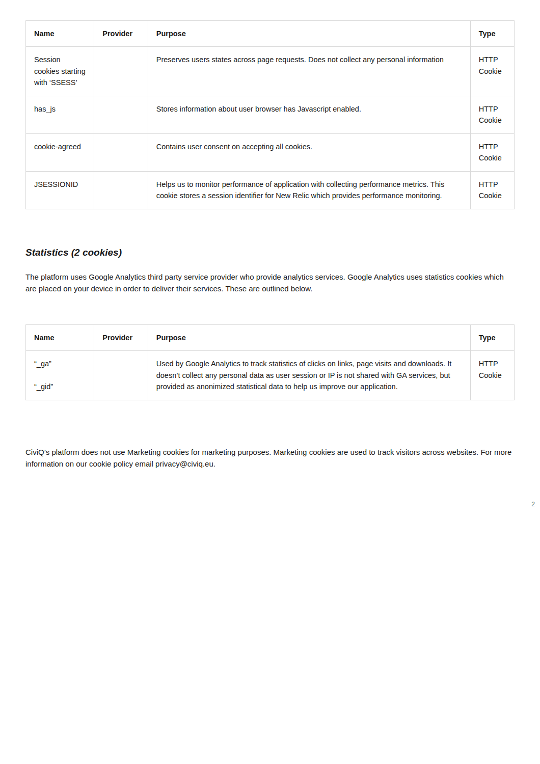| Name | Provider | Purpose | Type |
| --- | --- | --- | --- |
| Session cookies starting with ‘SSESS’ | | Preserves users states across page requests. Does not collect any personal information | HTTP Cookie |
| has_js | | Stores information about user browser has Javascript enabled. | HTTP Cookie |
| cookie-agreed | | Contains user consent on accepting all cookies. | HTTP Cookie |
| JSESSIONID | | Helps us to monitor performance of application with collecting performance metrics. This cookie stores a session identifier for New Relic which provides performance monitoring. | HTTP Cookie |
Statistics (2 cookies)
The platform uses Google Analytics third party service provider who provide analytics services. Google Analytics uses statistics cookies which are placed on your device in order to deliver their services. These are outlined below.
| Name | Provider | Purpose | Type |
| --- | --- | --- | --- |
| “_ga” “_gid” | | Used by Google Analytics to track statistics of clicks on links, page visits and downloads. It doesn’t collect any personal data as user session or IP is not shared with GA services, but provided as anonimized statistical data to help us improve our application. | HTTP Cookie |
CiviQ’s platform does not use Marketing cookies for marketing purposes. Marketing cookies are used to track visitors across websites. For more information on our cookie policy email privacy@civiq.eu.
2